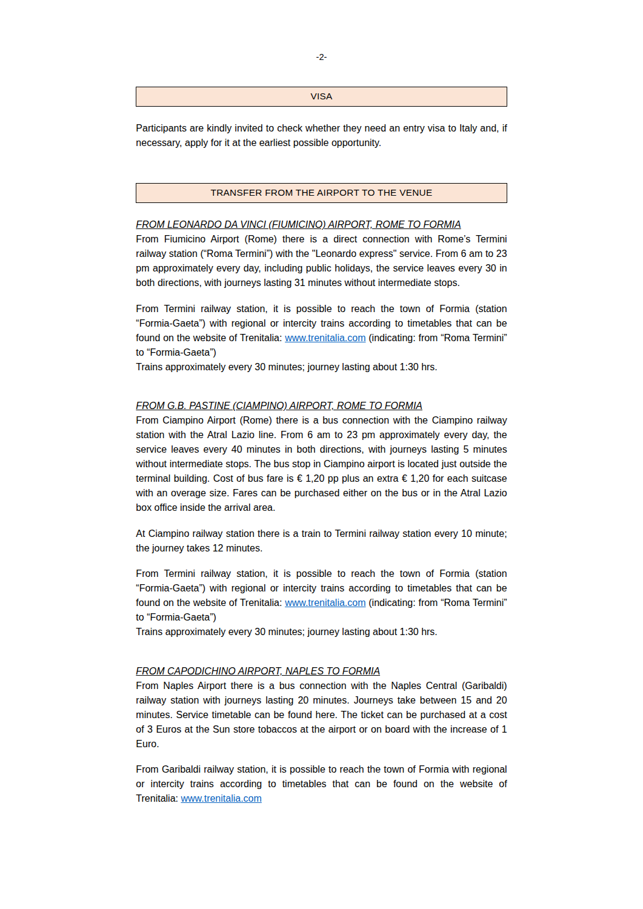-2-
VISA
Participants are kindly invited to check whether they need an entry visa to Italy and, if necessary, apply for it at the earliest possible opportunity.
TRANSFER FROM THE AIRPORT TO THE VENUE
From Leonardo da Vinci (Fiumicino) Airport, Rome to Formia
From Fiumicino Airport (Rome) there is a direct connection with Rome’s Termini railway station (“Roma Termini”) with the "Leonardo express" service. From 6 am to 23 pm approximately every day, including public holidays, the service leaves every 30 in both directions, with journeys lasting 31 minutes without intermediate stops.
From Termini railway station, it is possible to reach the town of Formia (station “Formia-Gaeta”) with regional or intercity trains according to timetables that can be found on the website of Trenitalia: www.trenitalia.com (indicating: from “Roma Termini” to “Formia-Gaeta”)
Trains approximately every 30 minutes; journey lasting about 1:30 hrs.
From G.B. Pastine (Ciampino) Airport, Rome to Formia
From Ciampino Airport (Rome) there is a bus connection with the Ciampino railway station with the Atral Lazio line. From 6 am to 23 pm approximately every day, the service leaves every 40 minutes in both directions, with journeys lasting 5 minutes without intermediate stops. The bus stop in Ciampino airport is located just outside the terminal building. Cost of bus fare is € 1,20 pp plus an extra € 1,20 for each suitcase with an overage size. Fares can be purchased either on the bus or in the Atral Lazio box office inside the arrival area.
At Ciampino railway station there is a train to Termini railway station every 10 minute; the journey takes 12 minutes.
From Termini railway station, it is possible to reach the town of Formia (station “Formia-Gaeta”) with regional or intercity trains according to timetables that can be found on the website of Trenitalia: www.trenitalia.com (indicating: from “Roma Termini” to “Formia-Gaeta”)
Trains approximately every 30 minutes; journey lasting about 1:30 hrs.
From Capodichino Airport, Naples to Formia
From Naples Airport there is a bus connection with the Naples Central (Garibaldi) railway station with journeys lasting 20 minutes. Journeys take between 15 and 20 minutes. Service timetable can be found here. The ticket can be purchased at a cost of 3 Euros at the Sun store tobaccos at the airport or on board with the increase of 1 Euro.
From Garibaldi railway station, it is possible to reach the town of Formia with regional or intercity trains according to timetables that can be found on the website of Trenitalia: www.trenitalia.com